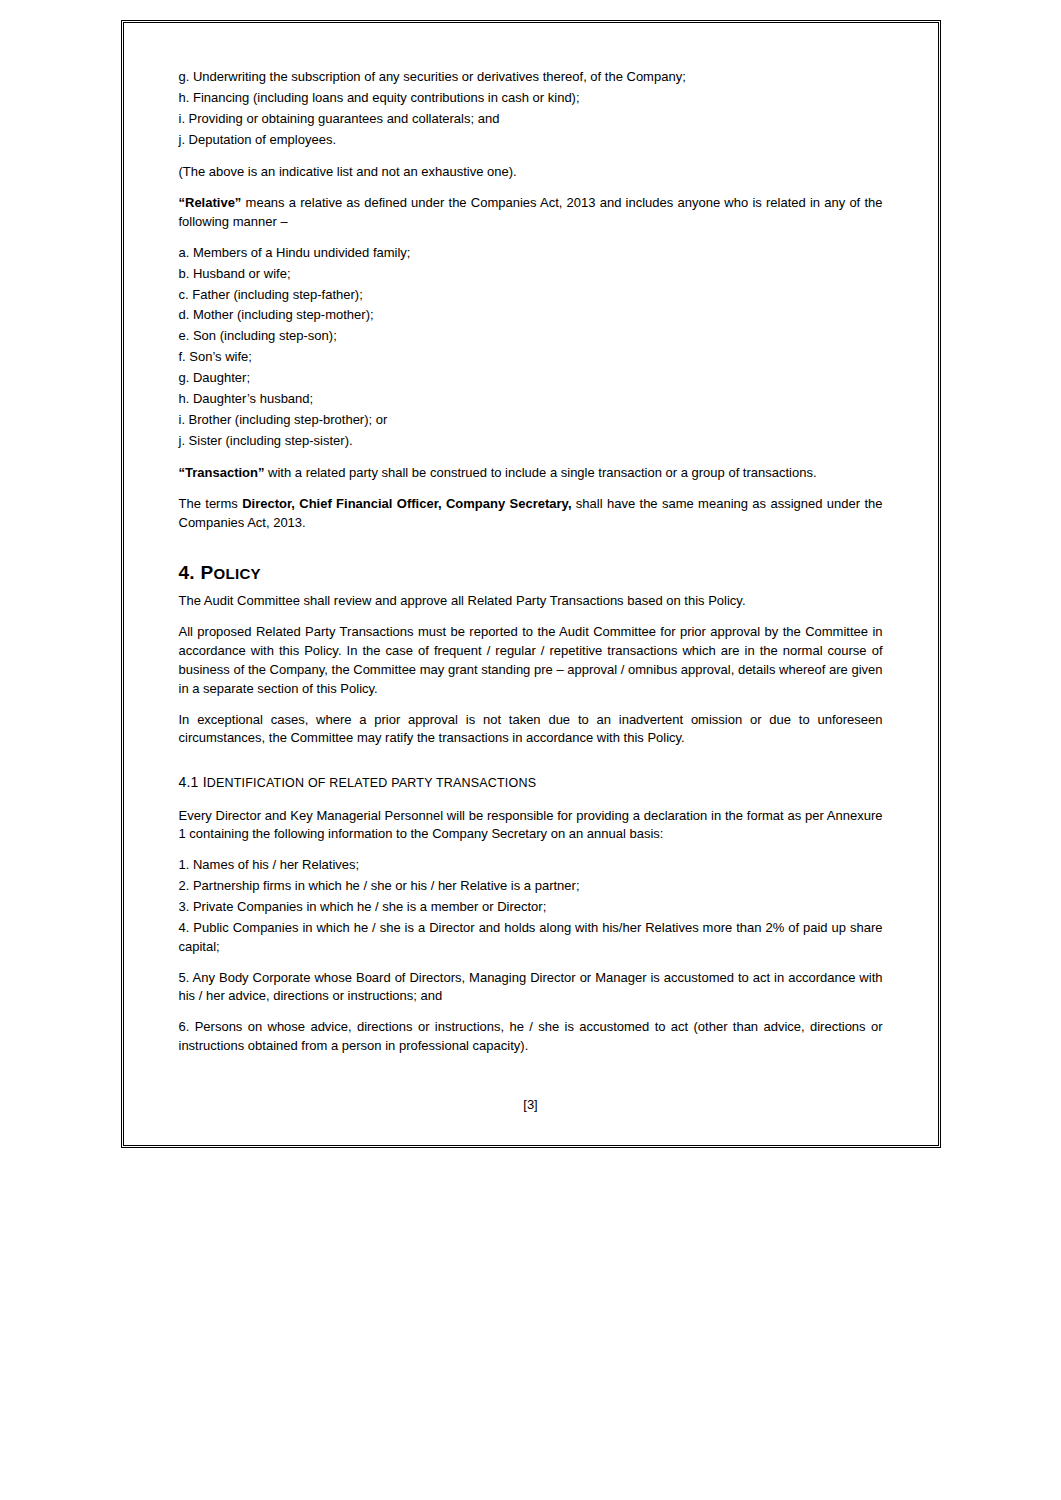g. Underwriting the subscription of any securities or derivatives thereof, of the Company;
h. Financing (including loans and equity contributions in cash or kind);
i. Providing or obtaining guarantees and collaterals; and
j. Deputation of employees.
(The above is an indicative list and not an exhaustive one).
“Relative” means a relative as defined under the Companies Act, 2013 and includes anyone who is related in any of the following manner –
a. Members of a Hindu undivided family;
b. Husband or wife;
c. Father (including step-father);
d. Mother (including step-mother);
e. Son (including step-son);
f. Son’s wife;
g. Daughter;
h. Daughter’s husband;
i. Brother (including step-brother); or
j. Sister (including step-sister).
“Transaction” with a related party shall be construed to include a single transaction or a group of transactions.
The terms Director, Chief Financial Officer, Company Secretary, shall have the same meaning as assigned under the Companies Act, 2013.
4. POLICY
The Audit Committee shall review and approve all Related Party Transactions based on this Policy.
All proposed Related Party Transactions must be reported to the Audit Committee for prior approval by the Committee in accordance with this Policy. In the case of frequent / regular / repetitive transactions which are in the normal course of business of the Company, the Committee may grant standing pre – approval / omnibus approval, details whereof are given in a separate section of this Policy.
In exceptional cases, where a prior approval is not taken due to an inadvertent omission or due to unforeseen circumstances, the Committee may ratify the transactions in accordance with this Policy.
4.1 IDENTIFICATION OF RELATED PARTY TRANSACTIONS
Every Director and Key Managerial Personnel will be responsible for providing a declaration in the format as per Annexure 1 containing the following information to the Company Secretary on an annual basis:
1. Names of his / her Relatives;
2. Partnership firms in which he / she or his / her Relative is a partner;
3. Private Companies in which he / she is a member or Director;
4. Public Companies in which he / she is a Director and holds along with his/her Relatives more than 2% of paid up share capital;
5. Any Body Corporate whose Board of Directors, Managing Director or Manager is accustomed to act in accordance with his / her advice, directions or instructions; and
6. Persons on whose advice, directions or instructions, he / she is accustomed to act (other than advice, directions or instructions obtained from a person in professional capacity).
[3]